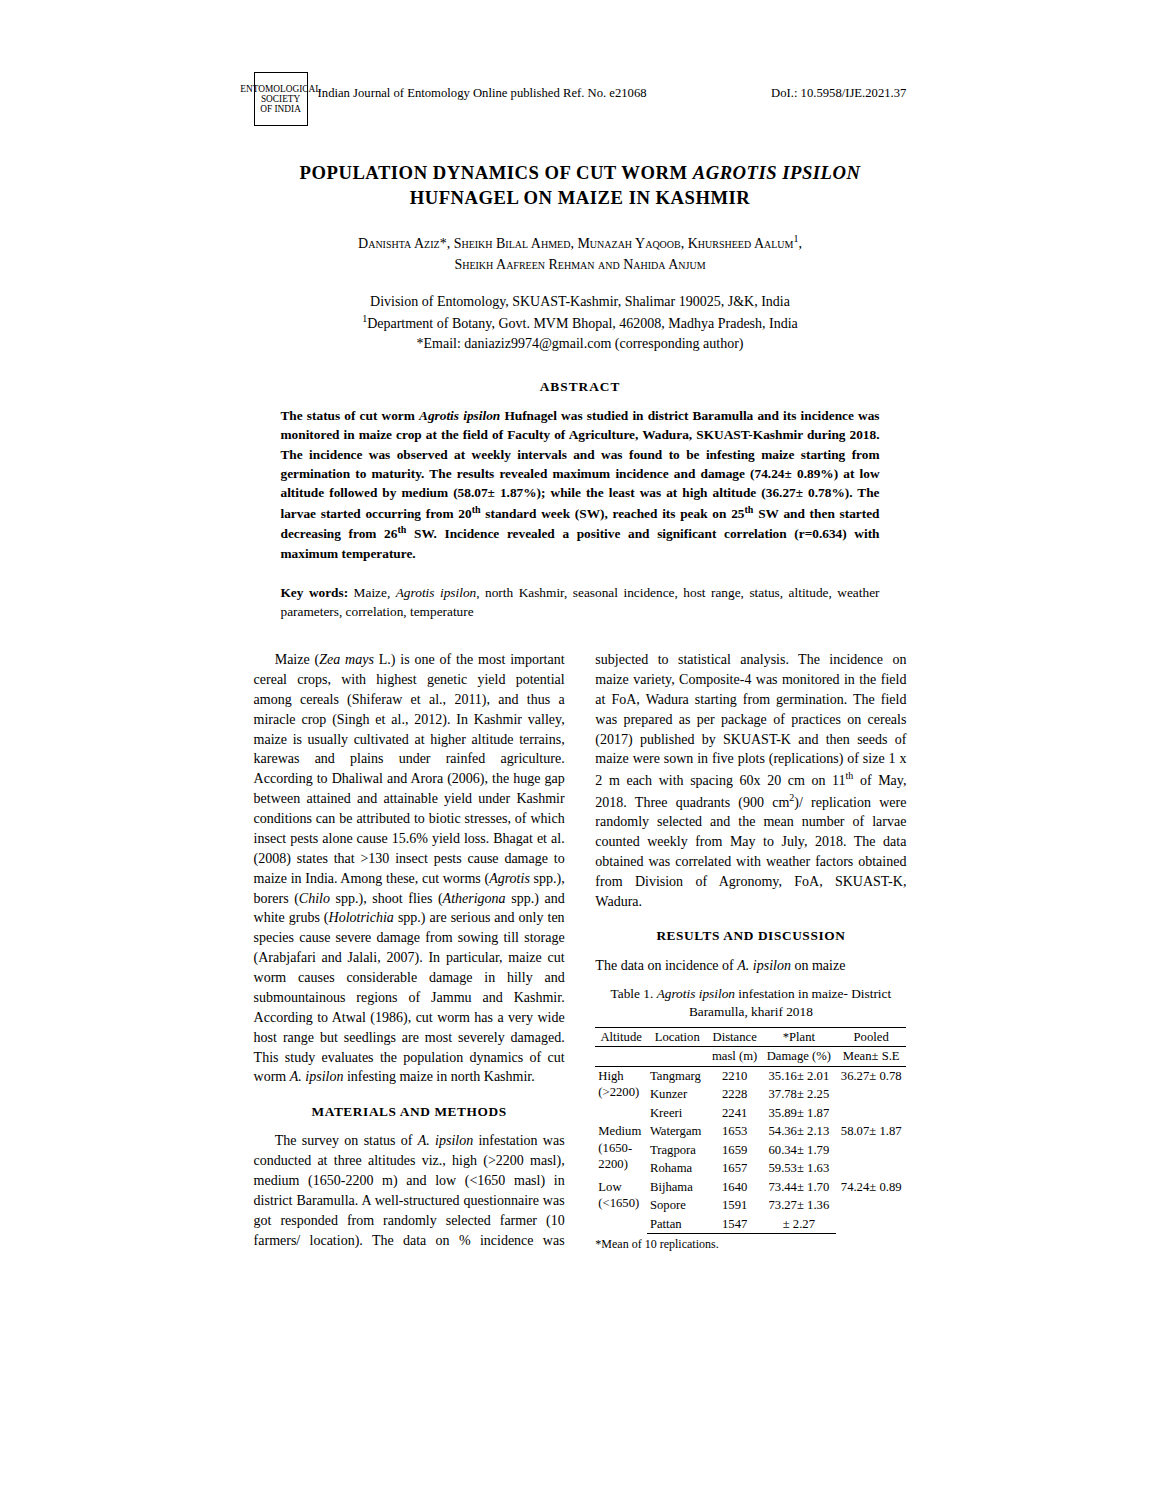ENTOMOLOGICAL
SOCIETY
OF INDIA
Indian Journal of Entomology Online published Ref. No. e21068
DoI.: 10.5958/IJE.2021.37
Population Dynamics of Cut Worm Agrotis ipsilon
Hufnagel on Maize in Kashmir
Danishta Aziz*, Sheikh Bilal Ahmed, Munazah Yaqoob, Khursheed Aalum1,
Sheikh Aafreen Rehman and Nahida Anjum
Division of Entomology, SKUAST-Kashmir, Shalimar 190025, J&K, India
1Department of Botany, Govt. MVM Bhopal, 462008, Madhya Pradesh, India
*Email: daniaziz9974@gmail.com (corresponding author)
ABSTRACT
The status of cut worm Agrotis ipsilon Hufnagel was studied in district Baramulla and its incidence was monitored in maize crop at the field of Faculty of Agriculture, Wadura, SKUAST-Kashmir during 2018. The incidence was observed at weekly intervals and was found to be infesting maize starting from germination to maturity. The results revealed maximum incidence and damage (74.24± 0.89%) at low altitude followed by medium (58.07± 1.87%); while the least was at high altitude (36.27± 0.78%). The larvae started occurring from 20th standard week (SW), reached its peak on 25th SW and then started decreasing from 26th SW. Incidence revealed a positive and significant correlation (r=0.634) with maximum temperature.
Key words: Maize, Agrotis ipsilon, north Kashmir, seasonal incidence, host range, status, altitude, weather parameters, correlation, temperature
Maize (Zea mays L.) is one of the most important cereal crops, with highest genetic yield potential among cereals (Shiferaw et al., 2011), and thus a miracle crop (Singh et al., 2012). In Kashmir valley, maize is usually cultivated at higher altitude terrains, karewas and plains under rainfed agriculture. According to Dhaliwal and Arora (2006), the huge gap between attained and attainable yield under Kashmir conditions can be attributed to biotic stresses, of which insect pests alone cause 15.6% yield loss. Bhagat et al. (2008) states that >130 insect pests cause damage to maize in India. Among these, cut worms (Agrotis spp.), borers (Chilo spp.), shoot flies (Atherigona spp.) and white grubs (Holotrichia spp.) are serious and only ten species cause severe damage from sowing till storage (Arabjafari and Jalali, 2007). In particular, maize cut worm causes considerable damage in hilly and submountainous regions of Jammu and Kashmir. According to Atwal (1986), cut worm has a very wide host range but seedlings are most severely damaged. This study evaluates the population dynamics of cut worm A. ipsilon infesting maize in north Kashmir.
Materials and Methods
The survey on status of A. ipsilon infestation was conducted at three altitudes viz., high (>2200 masl), medium (1650-2200 m) and low (<1650 masl) in district Baramulla. A well-structured questionnaire was got responded from randomly selected farmer (10 farmers/ location). The data on % incidence was subjected to statistical analysis. The incidence on maize variety, Composite-4 was monitored in the field at FoA, Wadura starting from germination. The field was prepared as per package of practices on cereals (2017) published by SKUAST-K and then seeds of maize were sown in five plots (replications) of size 1 x 2 m each with spacing 60x 20 cm on 11th of May, 2018. Three quadrants (900 cm2)/ replication were randomly selected and the mean number of larvae counted weekly from May to July, 2018. The data obtained was correlated with weather factors obtained from Division of Agronomy, FoA, SKUAST-K, Wadura.
Results and Discussion
The data on incidence of A. ipsilon on maize
Table 1. Agrotis ipsilon infestation in maize- District Baramulla, kharif 2018
| Altitude | Location | Distance | *Plant | Pooled |
| --- | --- | --- | --- | --- |
| | | masl (m) | Damage (%) | Mean± S.E |
| High (>2200) | Tangmarg | 2210 | 35.16± 2.01 | 36.27± 0.78 |
| Kunzer | 2228 | 37.78± 2.25 |
| Kreeri | 2241 | 35.89± 1.87 |
| Medium (1650- 2200) | Watergam | 1653 | 54.36± 2.13 | 58.07± 1.87 |
| Tragpora | 1659 | 60.34± 1.79 |
| Rohama | 1657 | 59.53± 1.63 |
| Low (<1650) | Bijhama | 1640 | 73.44± 1.70 | 74.24± 0.89 |
| Sopore | 1591 | 73.27± 1.36 |
| Pattan | 1547 | ± 2.27 |
*Mean of 10 replications.